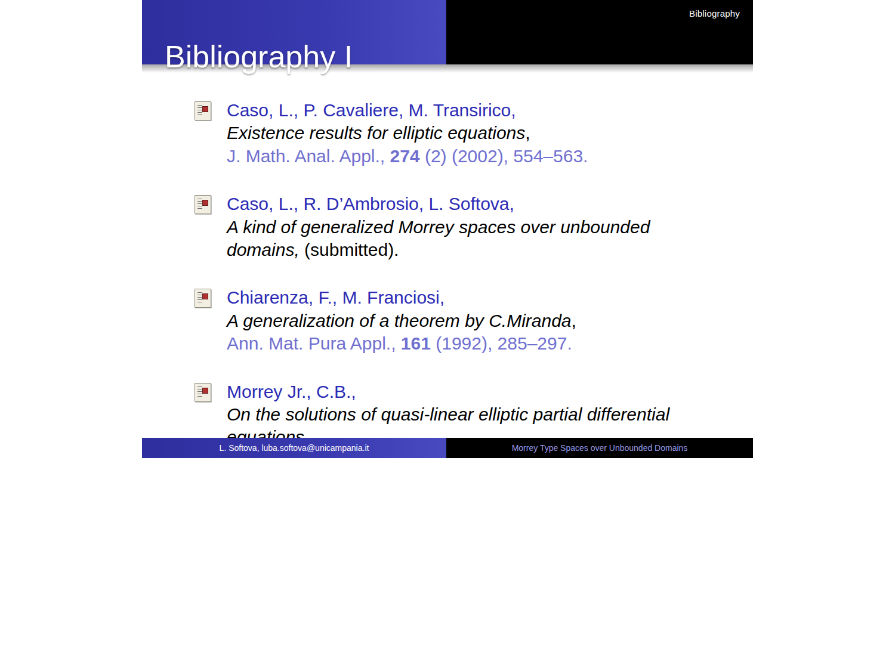Bibliography
Bibliography I
Caso, L., P. Cavaliere, M. Transirico,
Existence results for elliptic equations,
J. Math. Anal. Appl., 274 (2) (2002), 554–563.
Caso, L., R. D’Ambrosio, L. Softova,
A kind of generalized Morrey spaces over unbounded domains, (submitted).
Chiarenza, F., M. Franciosi,
A generalization of a theorem by C.Miranda,
Ann. Mat. Pura Appl., 161 (1992), 285–297.
Morrey Jr., C.B.,
On the solutions of quasi-linear elliptic partial differential equations,
Trans. Amer. Math. Soc., 43 (1938), 126–166.
L. Softova, luba.softova@unicampania.it
Morrey Type Spaces over Unbounded Domains